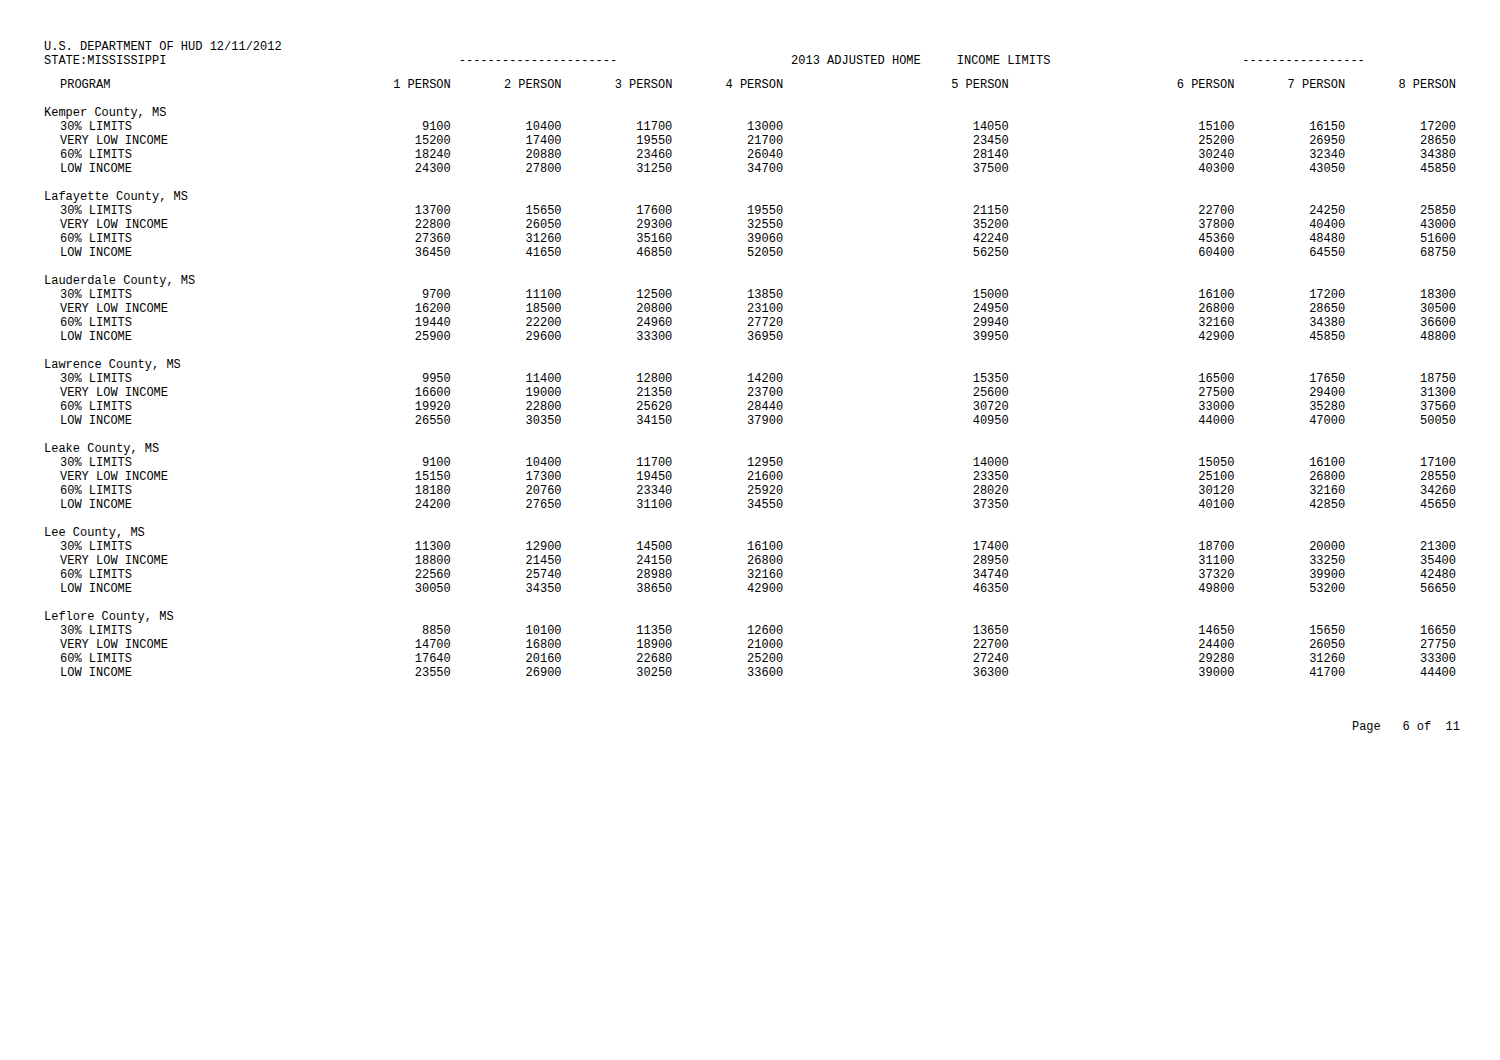| U.S. DEPARTMENT OF HUD 12/11/2012 | |
| STATE:MISSISSIPPI | ---------------------- | 2013 ADJUSTED HOME INCOME LIMITS | ----------------- |
| PROGRAM | 1 PERSON | 2 PERSON | 3 PERSON | 4 PERSON | 5 PERSON | 6 PERSON | 7 PERSON | 8 PERSON |
| Kemper County, MS |
| 30% LIMITS | 9100 | 10400 | 11700 | 13000 | 14050 | 15100 | 16150 | 17200 |
| VERY LOW INCOME | 15200 | 17400 | 19550 | 21700 | 23450 | 25200 | 26950 | 28650 |
| 60% LIMITS | 18240 | 20880 | 23460 | 26040 | 28140 | 30240 | 32340 | 34380 |
| LOW INCOME | 24300 | 27800 | 31250 | 34700 | 37500 | 40300 | 43050 | 45850 |
| Lafayette County, MS |
| 30% LIMITS | 13700 | 15650 | 17600 | 19550 | 21150 | 22700 | 24250 | 25850 |
| VERY LOW INCOME | 22800 | 26050 | 29300 | 32550 | 35200 | 37800 | 40400 | 43000 |
| 60% LIMITS | 27360 | 31260 | 35160 | 39060 | 42240 | 45360 | 48480 | 51600 |
| LOW INCOME | 36450 | 41650 | 46850 | 52050 | 56250 | 60400 | 64550 | 68750 |
| Lauderdale County, MS |
| 30% LIMITS | 9700 | 11100 | 12500 | 13850 | 15000 | 16100 | 17200 | 18300 |
| VERY LOW INCOME | 16200 | 18500 | 20800 | 23100 | 24950 | 26800 | 28650 | 30500 |
| 60% LIMITS | 19440 | 22200 | 24960 | 27720 | 29940 | 32160 | 34380 | 36600 |
| LOW INCOME | 25900 | 29600 | 33300 | 36950 | 39950 | 42900 | 45850 | 48800 |
| Lawrence County, MS |
| 30% LIMITS | 9950 | 11400 | 12800 | 14200 | 15350 | 16500 | 17650 | 18750 |
| VERY LOW INCOME | 16600 | 19000 | 21350 | 23700 | 25600 | 27500 | 29400 | 31300 |
| 60% LIMITS | 19920 | 22800 | 25620 | 28440 | 30720 | 33000 | 35280 | 37560 |
| LOW INCOME | 26550 | 30350 | 34150 | 37900 | 40950 | 44000 | 47000 | 50050 |
| Leake County, MS |
| 30% LIMITS | 9100 | 10400 | 11700 | 12950 | 14000 | 15050 | 16100 | 17100 |
| VERY LOW INCOME | 15150 | 17300 | 19450 | 21600 | 23350 | 25100 | 26800 | 28550 |
| 60% LIMITS | 18180 | 20760 | 23340 | 25920 | 28020 | 30120 | 32160 | 34260 |
| LOW INCOME | 24200 | 27650 | 31100 | 34550 | 37350 | 40100 | 42850 | 45650 |
| Lee County, MS |
| 30% LIMITS | 11300 | 12900 | 14500 | 16100 | 17400 | 18700 | 20000 | 21300 |
| VERY LOW INCOME | 18800 | 21450 | 24150 | 26800 | 28950 | 31100 | 33250 | 35400 |
| 60% LIMITS | 22560 | 25740 | 28980 | 32160 | 34740 | 37320 | 39900 | 42480 |
| LOW INCOME | 30050 | 34350 | 38650 | 42900 | 46350 | 49800 | 53200 | 56650 |
| Leflore County, MS |
| 30% LIMITS | 8850 | 10100 | 11350 | 12600 | 13650 | 14650 | 15650 | 16650 |
| VERY LOW INCOME | 14700 | 16800 | 18900 | 21000 | 22700 | 24400 | 26050 | 27750 |
| 60% LIMITS | 17640 | 20160 | 22680 | 25200 | 27240 | 29280 | 31260 | 33300 |
| LOW INCOME | 23550 | 26900 | 30250 | 33600 | 36300 | 39000 | 41700 | 44400 |
Page 6 of 11